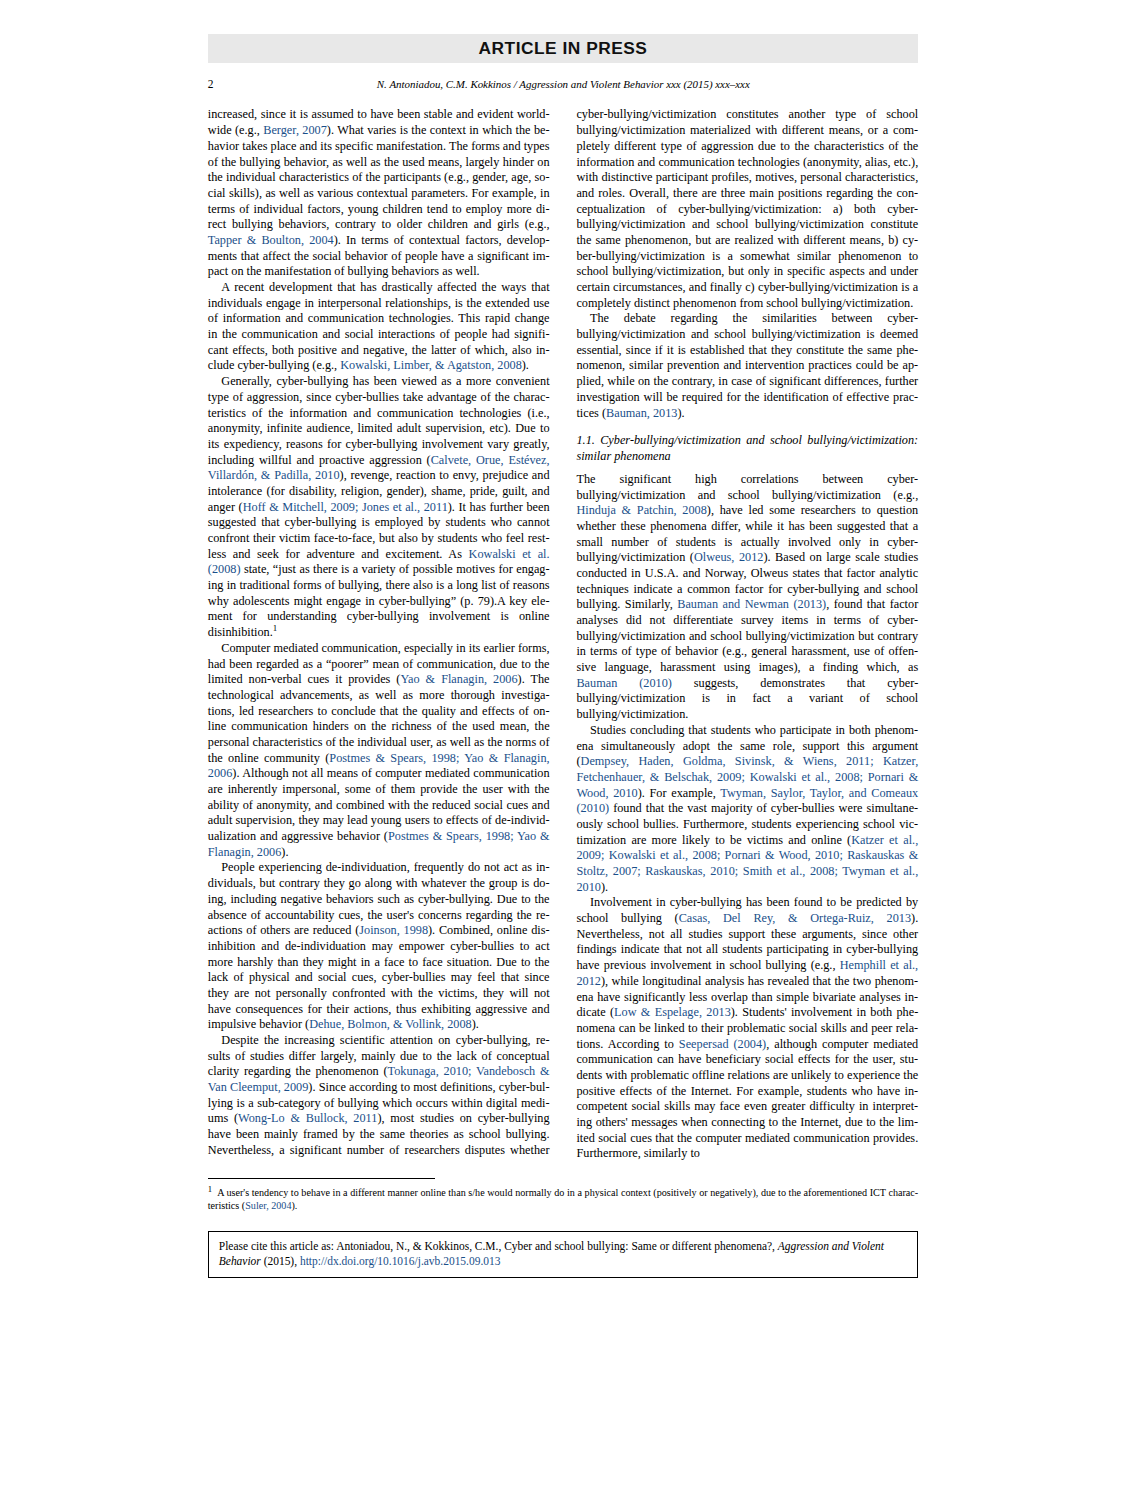ARTICLE IN PRESS
2
N. Antoniadou, C.M. Kokkinos / Aggression and Violent Behavior xxx (2015) xxx–xxx
increased, since it is assumed to have been stable and evident worldwide (e.g., Berger, 2007). What varies is the context in which the behavior takes place and its specific manifestation. The forms and types of the bullying behavior, as well as the used means, largely hinder on the individual characteristics of the participants (e.g., gender, age, social skills), as well as various contextual parameters. For example, in terms of individual factors, young children tend to employ more direct bullying behaviors, contrary to older children and girls (e.g., Tapper & Boulton, 2004). In terms of contextual factors, developments that affect the social behavior of people have a significant impact on the manifestation of bullying behaviors as well.
A recent development that has drastically affected the ways that individuals engage in interpersonal relationships, is the extended use of information and communication technologies. This rapid change in the communication and social interactions of people had significant effects, both positive and negative, the latter of which, also include cyber-bullying (e.g., Kowalski, Limber, & Agatston, 2008).
Generally, cyber-bullying has been viewed as a more convenient type of aggression, since cyber-bullies take advantage of the characteristics of the information and communication technologies (i.e., anonymity, infinite audience, limited adult supervision, etc). Due to its expediency, reasons for cyber-bullying involvement vary greatly, including willful and proactive aggression (Calvete, Orue, Estévez, Villardón, & Padilla, 2010), revenge, reaction to envy, prejudice and intolerance (for disability, religion, gender), shame, pride, guilt, and anger (Hoff & Mitchell, 2009; Jones et al., 2011). It has further been suggested that cyber-bullying is employed by students who cannot confront their victim face-to-face, but also by students who feel restless and seek for adventure and excitement. As Kowalski et al. (2008) state, “just as there is a variety of possible motives for engaging in traditional forms of bullying, there also is a long list of reasons why adolescents might engage in cyber-bullying” (p. 79).A key element for understanding cyber-bullying involvement is online disinhibition.1
Computer mediated communication, especially in its earlier forms, had been regarded as a “poorer” mean of communication, due to the limited non-verbal cues it provides (Yao & Flanagin, 2006). The technological advancements, as well as more thorough investigations, led researchers to conclude that the quality and effects of online communication hinders on the richness of the used mean, the personal characteristics of the individual user, as well as the norms of the online community (Postmes & Spears, 1998; Yao & Flanagin, 2006). Although not all means of computer mediated communication are inherently impersonal, some of them provide the user with the ability of anonymity, and combined with the reduced social cues and adult supervision, they may lead young users to effects of de-individualization and aggressive behavior (Postmes & Spears, 1998; Yao & Flanagin, 2006).
People experiencing de-individuation, frequently do not act as individuals, but contrary they go along with whatever the group is doing, including negative behaviors such as cyber-bullying. Due to the absence of accountability cues, the user's concerns regarding the reactions of others are reduced (Joinson, 1998). Combined, online disinhibition and de-individuation may empower cyber-bullies to act more harshly than they might in a face to face situation. Due to the lack of physical and social cues, cyber-bullies may feel that since they are not personally confronted with the victims, they will not have consequences for their actions, thus exhibiting aggressive and impulsive behavior (Dehue, Bolmon, & Vollink, 2008).
Despite the increasing scientific attention on cyber-bullying, results of studies differ largely, mainly due to the lack of conceptual clarity regarding the phenomenon (Tokunaga, 2010; Vandebosch & Van Cleemput, 2009). Since according to most definitions, cyber-bullying is a sub-category of bullying which occurs within digital mediums (Wong-Lo & Bullock, 2011), most studies on cyber-bullying have been mainly framed by the same theories as school bullying. Nevertheless, a significant number of researchers disputes whether cyber-bullying/victimization constitutes another type of school bullying/victimization materialized with different means, or a completely different type of aggression due to the characteristics of the information and communication technologies (anonymity, alias, etc.), with distinctive participant profiles, motives, personal characteristics, and roles. Overall, there are three main positions regarding the conceptualization of cyber-bullying/victimization: a) both cyber-bullying/victimization and school bullying/victimization constitute the same phenomenon, but are realized with different means, b) cyber-bullying/victimization is a somewhat similar phenomenon to school bullying/victimization, but only in specific aspects and under certain circumstances, and finally c) cyber-bullying/victimization is a completely distinct phenomenon from school bullying/victimization.
The debate regarding the similarities between cyber-bullying/victimization and school bullying/victimization is deemed essential, since if it is established that they constitute the same phenomenon, similar prevention and intervention practices could be applied, while on the contrary, in case of significant differences, further investigation will be required for the identification of effective practices (Bauman, 2013).
1.1. Cyber-bullying/victimization and school bullying/victimization: similar phenomena
The significant high correlations between cyber-bullying/victimization and school bullying/victimization (e.g., Hinduja & Patchin, 2008), have led some researchers to question whether these phenomena differ, while it has been suggested that a small number of students is actually involved only in cyber-bullying/victimization (Olweus, 2012). Based on large scale studies conducted in U.S.A. and Norway, Olweus states that factor analytic techniques indicate a common factor for cyber-bullying and school bullying. Similarly, Bauman and Newman (2013), found that factor analyses did not differentiate survey items in terms of cyber-bullying/victimization and school bullying/victimization but contrary in terms of type of behavior (e.g., general harassment, use of offensive language, harassment using images), a finding which, as Bauman (2010) suggests, demonstrates that cyber-bullying/victimization is in fact a variant of school bullying/victimization.
Studies concluding that students who participate in both phenomena simultaneously adopt the same role, support this argument (Dempsey, Haden, Goldma, Sivinsk, & Wiens, 2011; Katzer, Fetchenhauer, & Belschak, 2009; Kowalski et al., 2008; Pornari & Wood, 2010). For example, Twyman, Saylor, Taylor, and Comeaux (2010) found that the vast majority of cyber-bullies were simultaneously school bullies. Furthermore, students experiencing school victimization are more likely to be victims and online (Katzer et al., 2009; Kowalski et al., 2008; Pornari & Wood, 2010; Raskauskas & Stoltz, 2007; Raskauskas, 2010; Smith et al., 2008; Twyman et al., 2010).
Involvement in cyber-bullying has been found to be predicted by school bullying (Casas, Del Rey, & Ortega-Ruiz, 2013). Nevertheless, not all studies support these arguments, since other findings indicate that not all students participating in cyber-bullying have previous involvement in school bullying (e.g., Hemphill et al., 2012), while longitudinal analysis has revealed that the two phenomena have significantly less overlap than simple bivariate analyses indicate (Low & Espelage, 2013). Students' involvement in both phenomena can be linked to their problematic social skills and peer relations. According to Seepersad (2004), although computer mediated communication can have beneficiary social effects for the user, students with problematic offline relations are unlikely to experience the positive effects of the Internet. For example, students who have incompetent social skills may face even greater difficulty in interpreting others' messages when connecting to the Internet, due to the limited social cues that the computer mediated communication provides. Furthermore, similarly to
1 A user's tendency to behave in a different manner online than s/he would normally do in a physical context (positively or negatively), due to the aforementioned ICT characteristics (Suler, 2004).
Please cite this article as: Antoniadou, N., & Kokkinos, C.M., Cyber and school bullying: Same or different phenomena?, Aggression and Violent Behavior (2015), http://dx.doi.org/10.1016/j.avb.2015.09.013